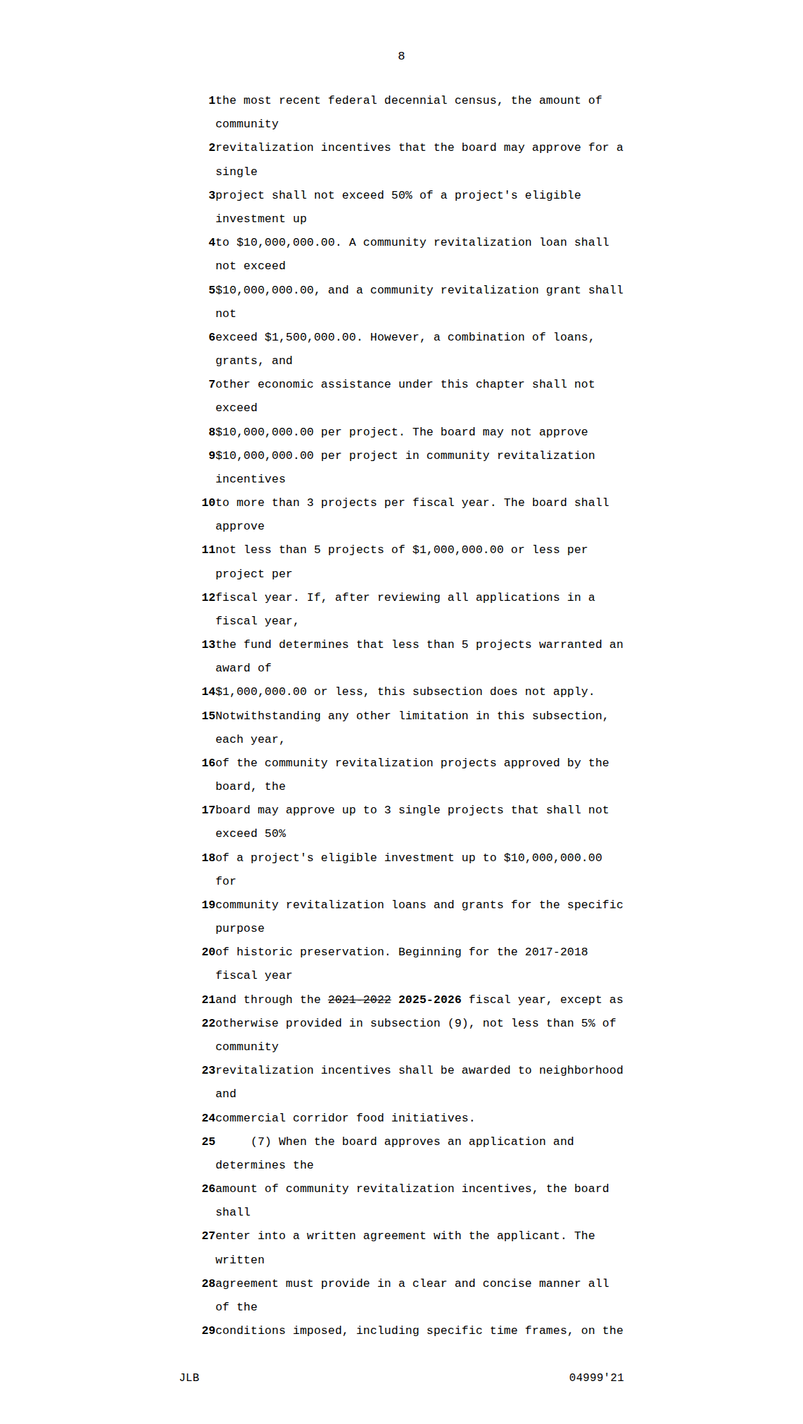8
| 1 | the most recent federal decennial census, the amount of community |
| 2 | revitalization incentives that the board may approve for a single |
| 3 | project shall not exceed 50% of a project's eligible investment up |
| 4 | to $10,000,000.00. A community revitalization loan shall not exceed |
| 5 | $10,000,000.00, and a community revitalization grant shall not |
| 6 | exceed $1,500,000.00. However, a combination of loans, grants, and |
| 7 | other economic assistance under this chapter shall not exceed |
| 8 | $10,000,000.00 per project. The board may not approve |
| 9 | $10,000,000.00 per project in community revitalization incentives |
| 10 | to more than 3 projects per fiscal year. The board shall approve |
| 11 | not less than 5 projects of $1,000,000.00 or less per project per |
| 12 | fiscal year. If, after reviewing all applications in a fiscal year, |
| 13 | the fund determines that less than 5 projects warranted an award of |
| 14 | $1,000,000.00 or less, this subsection does not apply. |
| 15 | Notwithstanding any other limitation in this subsection, each year, |
| 16 | of the community revitalization projects approved by the board, the |
| 17 | board may approve up to 3 single projects that shall not exceed 50% |
| 18 | of a project's eligible investment up to $10,000,000.00 for |
| 19 | community revitalization loans and grants for the specific purpose |
| 20 | of historic preservation. Beginning for the 2017-2018 fiscal year |
| 21 | and through the 2021-2022 2025-2026 fiscal year, except as |
| 22 | otherwise provided in subsection (9), not less than 5% of community |
| 23 | revitalization incentives shall be awarded to neighborhood and |
| 24 | commercial corridor food initiatives. |
| 25 | (7) When the board approves an application and determines the |
| 26 | amount of community revitalization incentives, the board shall |
| 27 | enter into a written agreement with the applicant. The written |
| 28 | agreement must provide in a clear and concise manner all of the |
| 29 | conditions imposed, including specific time frames, on the |
JLB 04999'21